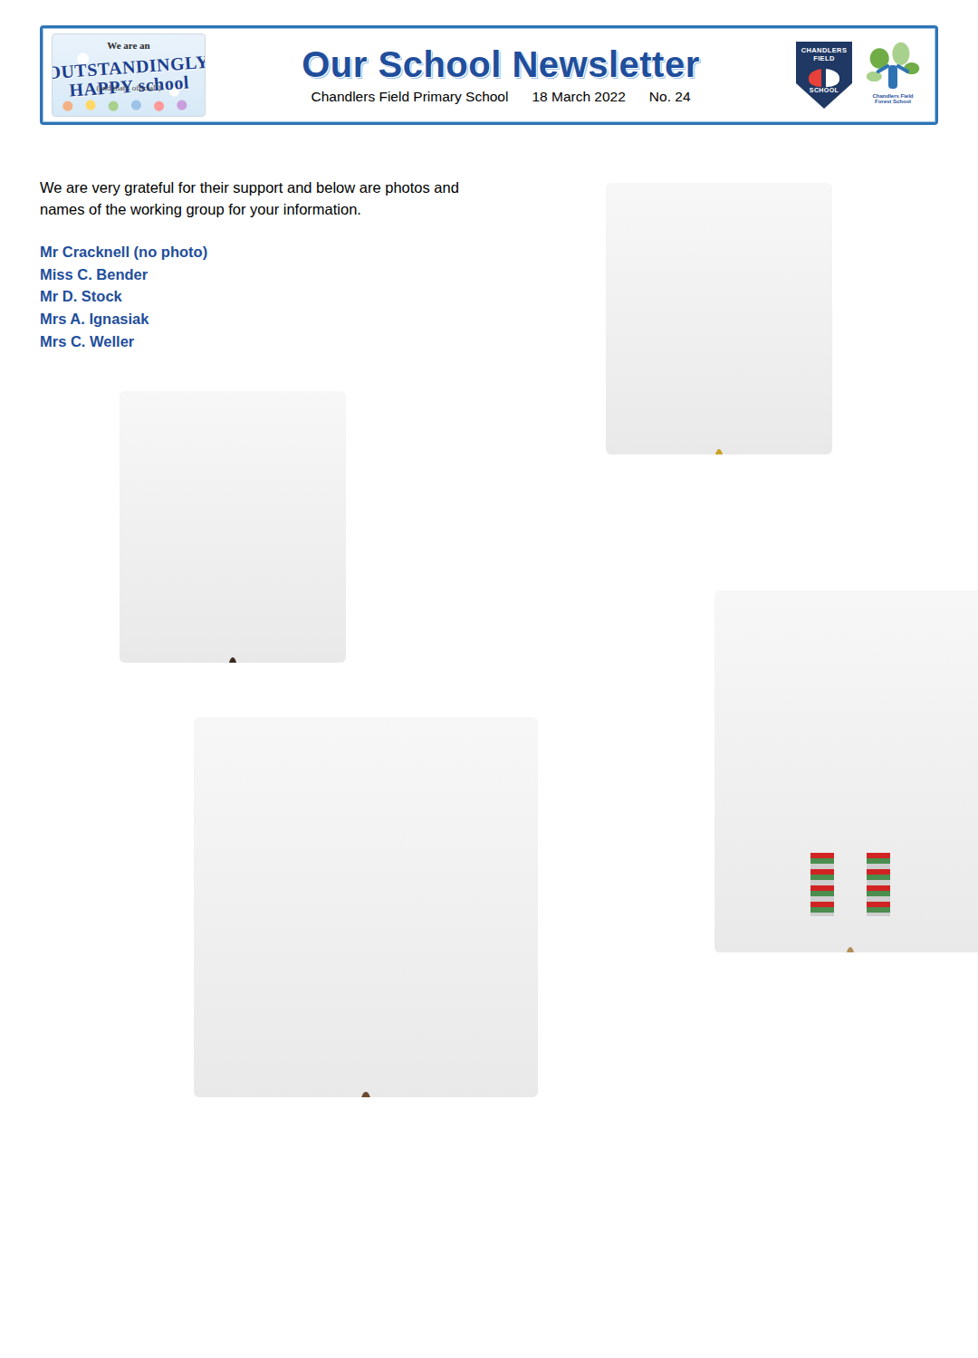We are an OUTSTANDINGLY
HAPPY school (and that's official!)
Our School Newsletter
Chandlers Field Primary School 18 March 2022 No. 24
CHANDLERS
FIELD SCHOOL
Chandlers Field
Forest School
We are very grateful for their support and below are photos and names of the working group for your information.
Mr Cracknell (no photo)
Miss C. Bender
Mr D. Stock
Mrs A. Ignasiak
Mrs C. Weller
Miss C. Bender
Mrs A. Ignasiak
Mr D. Stock
Mrs C. Weller